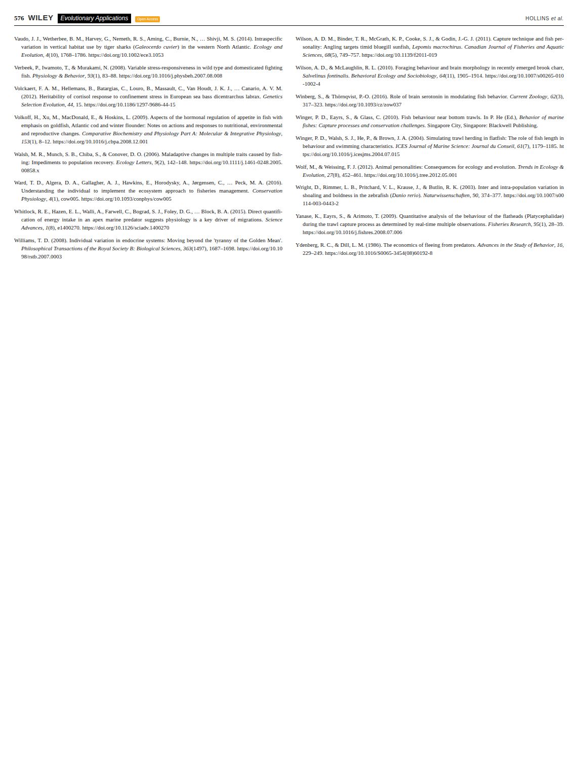576 WILEY Evolutionary Applications Open Access
HOLLINS et al.
Vaudo, J. J., Wetherbee, B. M., Harvey, G., Nemeth, R. S., Aming, C., Burnie, N., … Shivji, M. S. (2014). Intraspecific variation in vertical habitat use by tiger sharks (Galeocerdo cuvier) in the western North Atlantic. Ecology and Evolution, 4(10), 1768–1786. https://doi.org/10.1002/ece3.1053
Verbeek, P., Iwamoto, T., & Murakami, N. (2008). Variable stress-responsiveness in wild type and domesticated fighting fish. Physiology & Behavior, 93(1), 83–88. https://doi.org/10.1016/j.physbeh.2007.08.008
Volckaert, F. A. M., Hellemans, B., Batargias, C., Louro, B., Massault, C., Van Houdt, J. K. J., … Canario, A. V. M. (2012). Heritability of cortisol response to confinement stress in European sea bass dicentrarchus labrax. Genetics Selection Evolution, 44, 15. https://doi.org/10.1186/1297-9686-44-15
Volkoff, H., Xu, M., MacDonald, E., & Hoskins, L. (2009). Aspects of the hormonal regulation of appetite in fish with emphasis on goldfish, Atlantic cod and winter flounder: Notes on actions and responses to nutritional, environmental and reproductive changes. Comparative Biochemistry and Physiology Part A: Molecular & Integrative Physiology, 153(1), 8–12. https://doi.org/10.1016/j.cbpa.2008.12.001
Walsh, M. R., Munch, S. B., Chiba, S., & Conover, D. O. (2006). Maladaptive changes in multiple traits caused by fishing: Impediments to population recovery. Ecology Letters, 9(2), 142–148. https://doi.org/10.1111/j.1461-0248.2005.00858.x
Ward, T. D., Algera, D. A., Gallagher, A. J., Hawkins, E., Horodysky, A., Jørgensen, C., … Peck, M. A. (2016). Understanding the individual to implement the ecosystem approach to fisheries management. Conservation Physiology, 4(1), cow005. https://doi.org/10.1093/conphys/cow005
Whitlock, R. E., Hazen, E. L., Walli, A., Farwell, C., Bograd, S. J., Foley, D. G., … Block, B. A. (2015). Direct quantification of energy intake in an apex marine predator suggests physiology is a key driver of migrations. Science Advances, 1(8), e1400270. https://doi.org/10.1126/sciadv.1400270
Williams, T. D. (2008). Individual variation in endocrine systems: Moving beyond the 'tyranny of the Golden Mean'. Philosophical Transactions of the Royal Society B: Biological Sciences, 363(1497), 1687–1698. https://doi.org/10.1098/rstb.2007.0003
Wilson, A. D. M., Binder, T. R., McGrath, K. P., Cooke, S. J., & Godin, J.-G. J. (2011). Capture technique and fish personality: Angling targets timid bluegill sunfish, Lepomis macrochirus. Canadian Journal of Fisheries and Aquatic Sciences, 68(5), 749–757. https://doi.org/10.1139/f2011-019
Wilson, A. D., & McLaughlin, R. L. (2010). Foraging behaviour and brain morphology in recently emerged brook charr, Salvelinus fontinalis. Behavioral Ecology and Sociobiology, 64(11), 1905–1914. https://doi.org/10.1007/s00265-010-1002-4
Winberg, S., & Thörnqvist, P.-O. (2016). Role of brain serotonin in modulating fish behavior. Current Zoology, 62(3), 317–323. https://doi.org/10.1093/cz/zow037
Winger, P. D., Eayrs, S., & Glass, C. (2010). Fish behaviour near bottom trawls. In P. He (Ed.), Behavior of marine fishes: Capture processes and conservation challenges. Singapore City, Singapore: Blackwell Publishing.
Winger, P. D., Walsh, S. J., He, P., & Brown, J. A. (2004). Simulating trawl herding in flatfish: The role of fish length in behaviour and swimming characteristics. ICES Journal of Marine Science: Journal du Conseil, 61(7), 1179–1185. https://doi.org/10.1016/j.icesjms.2004.07.015
Wolf, M., & Weissing, F. J. (2012). Animal personalities: Consequences for ecology and evolution. Trends in Ecology & Evolution, 27(8), 452–461. https://doi.org/10.1016/j.tree.2012.05.001
Wright, D., Rimmer, L. B., Pritchard, V. L., Krause, J., & Butlin, R. K. (2003). Inter and intra-population variation in shoaling and boldness in the zebrafish (Danio rerio). Naturwissenschaften, 90, 374–377. https://doi.org/10.1007/s00114-003-0443-2
Yanase, K., Eayrs, S., & Arimoto, T. (2009). Quantitative analysis of the behaviour of the flatheads (Platycephalidae) during the trawl capture process as determined by real-time multiple observations. Fisheries Research, 95(1), 28–39. https://doi.org/10.1016/j.fishres.2008.07.006
Ydenberg, R. C., & Dill, L. M. (1986). The economics of fleeing from predators. Advances in the Study of Behavior, 16, 229–249. https://doi.org/10.1016/S0065-3454(08)60192-8